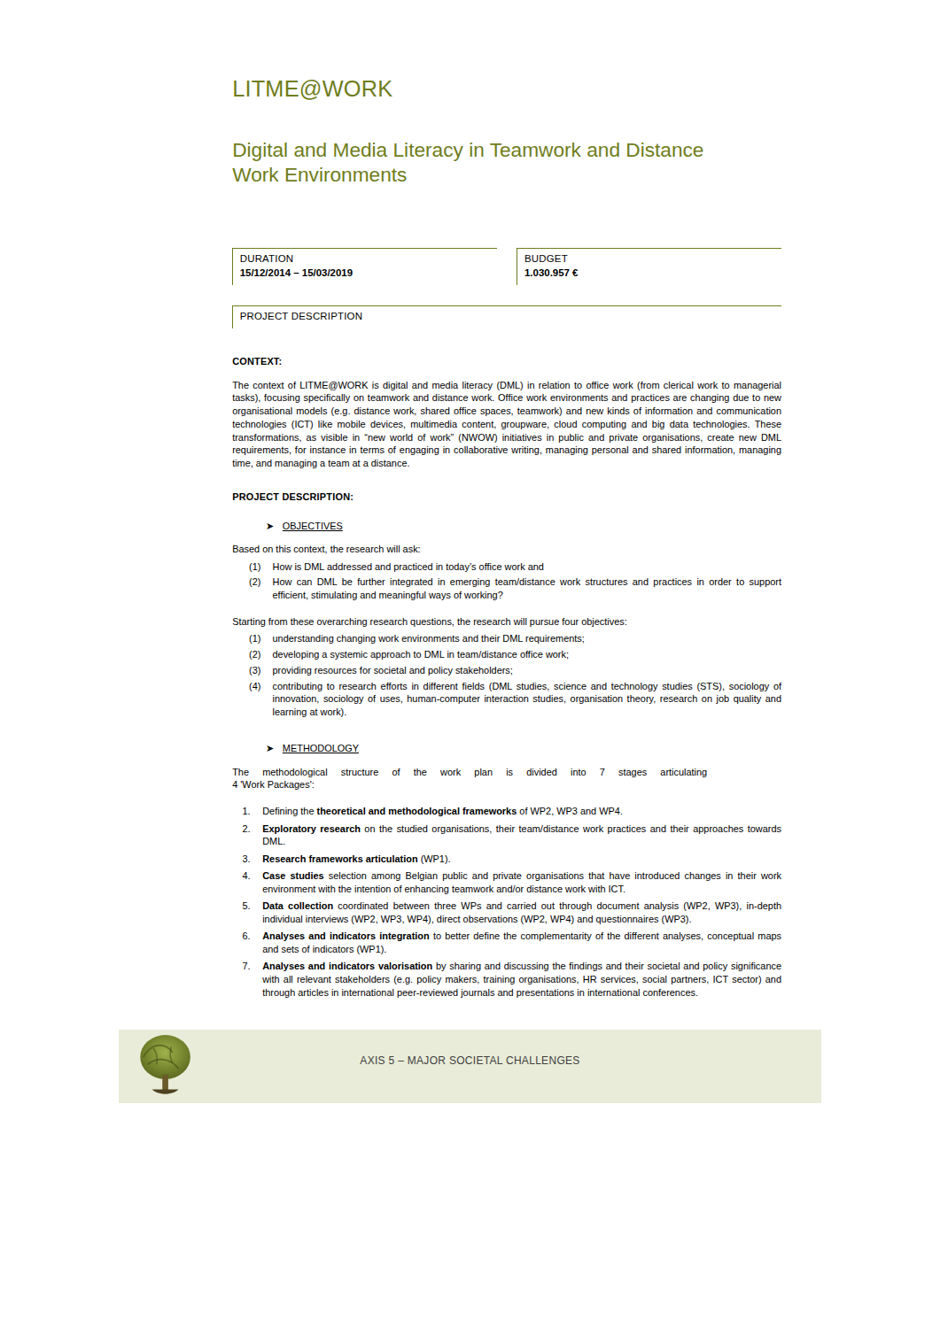BRAIN-be Belgian Research Action through Interdisciplinary Networks
LITME@WORK
Digital and Media Literacy in Teamwork and Distance Work Environments
DURATION
15/12/2014 – 15/03/2019
BUDGET
1.030.957 €
PROJECT DESCRIPTION
CONTEXT:
The context of LITME@WORK is digital and media literacy (DML) in relation to office work (from clerical work to managerial tasks), focusing specifically on teamwork and distance work. Office work environments and practices are changing due to new organisational models (e.g. distance work, shared office spaces, teamwork) and new kinds of information and communication technologies (ICT) like mobile devices, multimedia content, groupware, cloud computing and big data technologies. These transformations, as visible in “new world of work” (NWOW) initiatives in public and private organisations, create new DML requirements, for instance in terms of engaging in collaborative writing, managing personal and shared information, managing time, and managing a team at a distance.
PROJECT DESCRIPTION:
➤OBJECTIVES
Based on this context, the research will ask:
(1) How is DML addressed and practiced in today’s office work and
(2) How can DML be further integrated in emerging team/distance work structures and practices in order to support efficient, stimulating and meaningful ways of working?
Starting from these overarching research questions, the research will pursue four objectives:
(1) understanding changing work environments and their DML requirements;
(2) developing a systemic approach to DML in team/distance office work;
(3) providing resources for societal and policy stakeholders;
(4) contributing to research efforts in different fields (DML studies, science and technology studies (STS), sociology of innovation, sociology of uses, human-computer interaction studies, organisation theory, research on job quality and learning at work).
➤METHODOLOGY
The methodological structure of the work plan is divided into 7 stages articulating
4 'Work Packages':
Defining the theoretical and methodological frameworks of WP2, WP3 and WP4.
Exploratory research on the studied organisations, their team/distance work practices and their approaches towards DML.
Research frameworks articulation (WP1).
Case studies selection among Belgian public and private organisations that have introduced changes in their work environment with the intention of enhancing teamwork and/or distance work with ICT.
Data collection coordinated between three WPs and carried out through document analysis (WP2, WP3), in-depth individual interviews (WP2, WP3, WP4), direct observations (WP2, WP4) and questionnaires (WP3).
Analyses and indicators integration to better define the complementarity of the different analyses, conceptual maps and sets of indicators (WP1).
Analyses and indicators valorisation by sharing and discussing the findings and their societal and policy significance with all relevant stakeholders (e.g. policy makers, training organisations, HR services, social partners, ICT sector) and through articles in international peer-reviewed journals and presentations in international conferences.
AXIS 5 – MAJOR SOCIETAL CHALLENGES